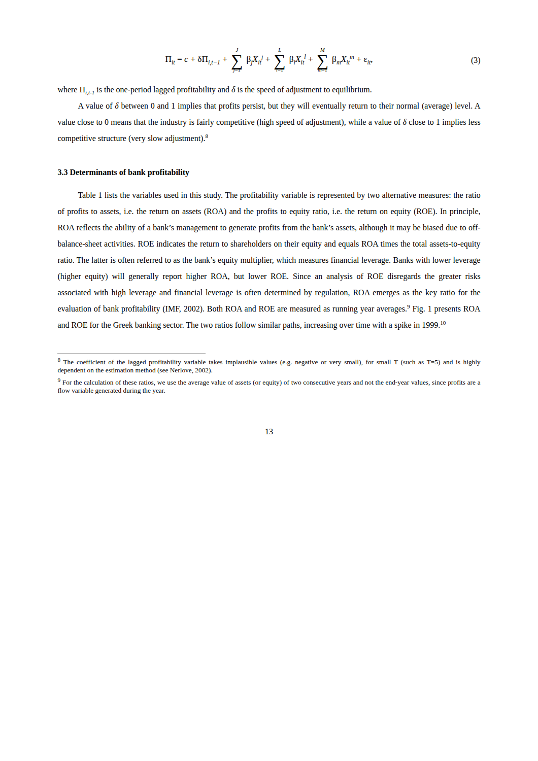Πit = c + δΠi,t−1 + J∑j=1 βjXitj + L∑l=1 βlXitl + M∑m=1 βmXitm + εit, (3)
where Πi,t-1 is the one-period lagged profitability and δ is the speed of adjustment to equilibrium.
A value of δ between 0 and 1 implies that profits persist, but they will eventually return to their normal (average) level. A value close to 0 means that the industry is fairly competitive (high speed of adjustment), while a value of δ close to 1 implies less competitive structure (very slow adjustment).8
3.3 Determinants of bank profitability
Table 1 lists the variables used in this study. The profitability variable is represented by two alternative measures: the ratio of profits to assets, i.e. the return on assets (ROA) and the profits to equity ratio, i.e. the return on equity (ROE). In principle, ROA reflects the ability of a bank’s management to generate profits from the bank’s assets, although it may be biased due to off-balance-sheet activities. ROE indicates the return to shareholders on their equity and equals ROA times the total assets-to-equity ratio. The latter is often referred to as the bank’s equity multiplier, which measures financial leverage. Banks with lower leverage (higher equity) will generally report higher ROA, but lower ROE. Since an analysis of ROE disregards the greater risks associated with high leverage and financial leverage is often determined by regulation, ROA emerges as the key ratio for the evaluation of bank profitability (IMF, 2002). Both ROA and ROE are measured as running year averages.9 Fig. 1 presents ROA and ROE for the Greek banking sector. The two ratios follow similar paths, increasing over time with a spike in 1999.10
8 The coefficient of the lagged profitability variable takes implausible values (e.g. negative or very small), for small T (such as T=5) and is highly dependent on the estimation method (see Nerlove, 2002).
9 For the calculation of these ratios, we use the average value of assets (or equity) of two consecutive years and not the end-year values, since profits are a flow variable generated during the year.
13